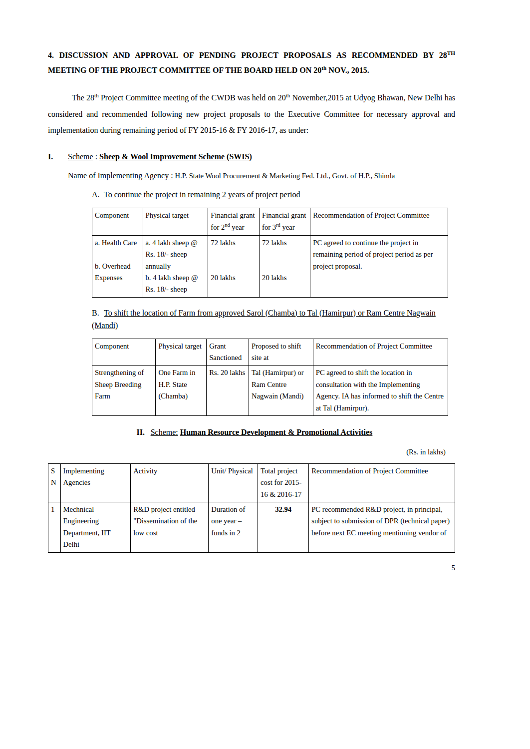4. DISCUSSION AND APPROVAL OF PENDING PROJECT PROPOSALS AS RECOMMENDED BY 28TH MEETING OF THE PROJECT COMMITTEE OF THE BOARD HELD ON 20th NOV., 2015.
The 28th Project Committee meeting of the CWDB was held on 20th November,2015 at Udyog Bhawan, New Delhi has considered and recommended following new project proposals to the Executive Committee for necessary approval and implementation during remaining period of FY 2015-16 & FY 2016-17, as under:
I. Scheme : Sheep & Wool Improvement Scheme (SWIS)
Name of Implementing Agency : H.P. State Wool Procurement & Marketing Fed. Ltd., Govt. of H.P., Shimla
A. To continue the project in remaining 2 years of project period
| Component | Physical target | Financial grant for 2 nd year | Financial grant for 3 rd year | Recommendation of Project Committee |
| a. Health Care b. Overhead Expenses | a. 4 lakh sheep @ Rs. 18/- sheep annually b. 4 lakh sheep @ Rs. 18/- sheep | 72 lakhs 20 lakhs | 72 lakhs 20 lakhs | PC agreed to continue the project in remaining period of project period as per project proposal. |
B. To shift the location of Farm from approved Sarol (Chamba) to Tal (Hamirpur) or Ram Centre Nagwain (Mandi)
| Component | Physical target | Grant Sanctioned | Proposed to shift site at | Recommendation of Project Committee |
| Strengthening of Sheep Breeding Farm | One Farm in H.P. State (Chamba) | Rs. 20 lakhs | Tal (Hamirpur) or Ram Centre Nagwain (Mandi) | PC agreed to shift the location in consultation with the Implementing Agency. IA has informed to shift the Centre at Tal (Hamirpur). |
II. Scheme: Human Resource Development & Promotional Activities
(Rs. in lakhs)
| S N | Implementing Agencies | Activity | Unit/ Physical | Total project cost for 2015-16 & 2016-17 | Recommendation of Project Committee |
| 1 | Mechnical Engineering Department, IIT Delhi | R&D project entitled "Dissemination of the low cost | Duration of one year – funds in 2 | 32.94 | PC recommended R&D project, in principal, subject to submission of DPR (technical paper) before next EC meeting mentioning vendor of |
5